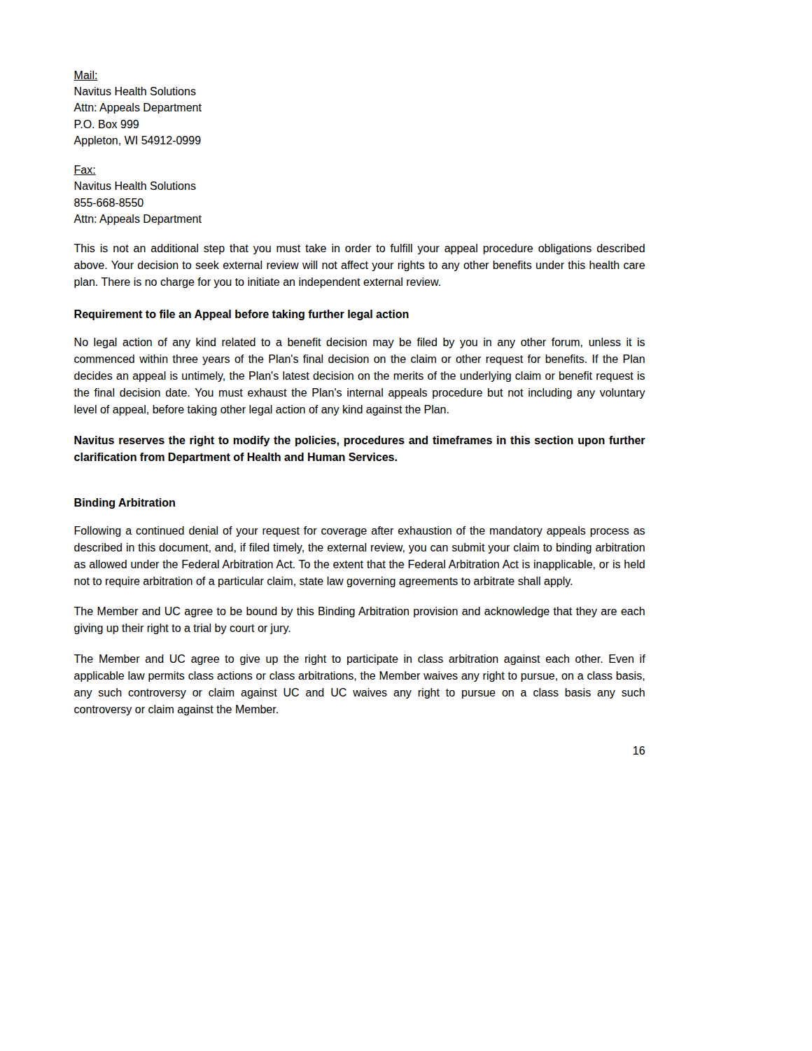Mail:
Navitus Health Solutions
Attn: Appeals Department
P.O. Box 999
Appleton, WI 54912-0999
Fax:
Navitus Health Solutions
855-668-8550
Attn: Appeals Department
This is not an additional step that you must take in order to fulfill your appeal procedure obligations described above. Your decision to seek external review will not affect your rights to any other benefits under this health care plan. There is no charge for you to initiate an independent external review.
Requirement to file an Appeal before taking further legal action
No legal action of any kind related to a benefit decision may be filed by you in any other forum, unless it is commenced within three years of the Plan's final decision on the claim or other request for benefits. If the Plan decides an appeal is untimely, the Plan's latest decision on the merits of the underlying claim or benefit request is the final decision date. You must exhaust the Plan's internal appeals procedure but not including any voluntary level of appeal, before taking other legal action of any kind against the Plan.
Navitus reserves the right to modify the policies, procedures and timeframes in this section upon further clarification from Department of Health and Human Services.
Binding Arbitration
Following a continued denial of your request for coverage after exhaustion of the mandatory appeals process as described in this document, and, if filed timely, the external review, you can submit your claim to binding arbitration as allowed under the Federal Arbitration Act. To the extent that the Federal Arbitration Act is inapplicable, or is held not to require arbitration of a particular claim, state law governing agreements to arbitrate shall apply.
The Member and UC agree to be bound by this Binding Arbitration provision and acknowledge that they are each giving up their right to a trial by court or jury.
The Member and UC agree to give up the right to participate in class arbitration against each other. Even if applicable law permits class actions or class arbitrations, the Member waives any right to pursue, on a class basis, any such controversy or claim against UC and UC waives any right to pursue on a class basis any such controversy or claim against the Member.
16